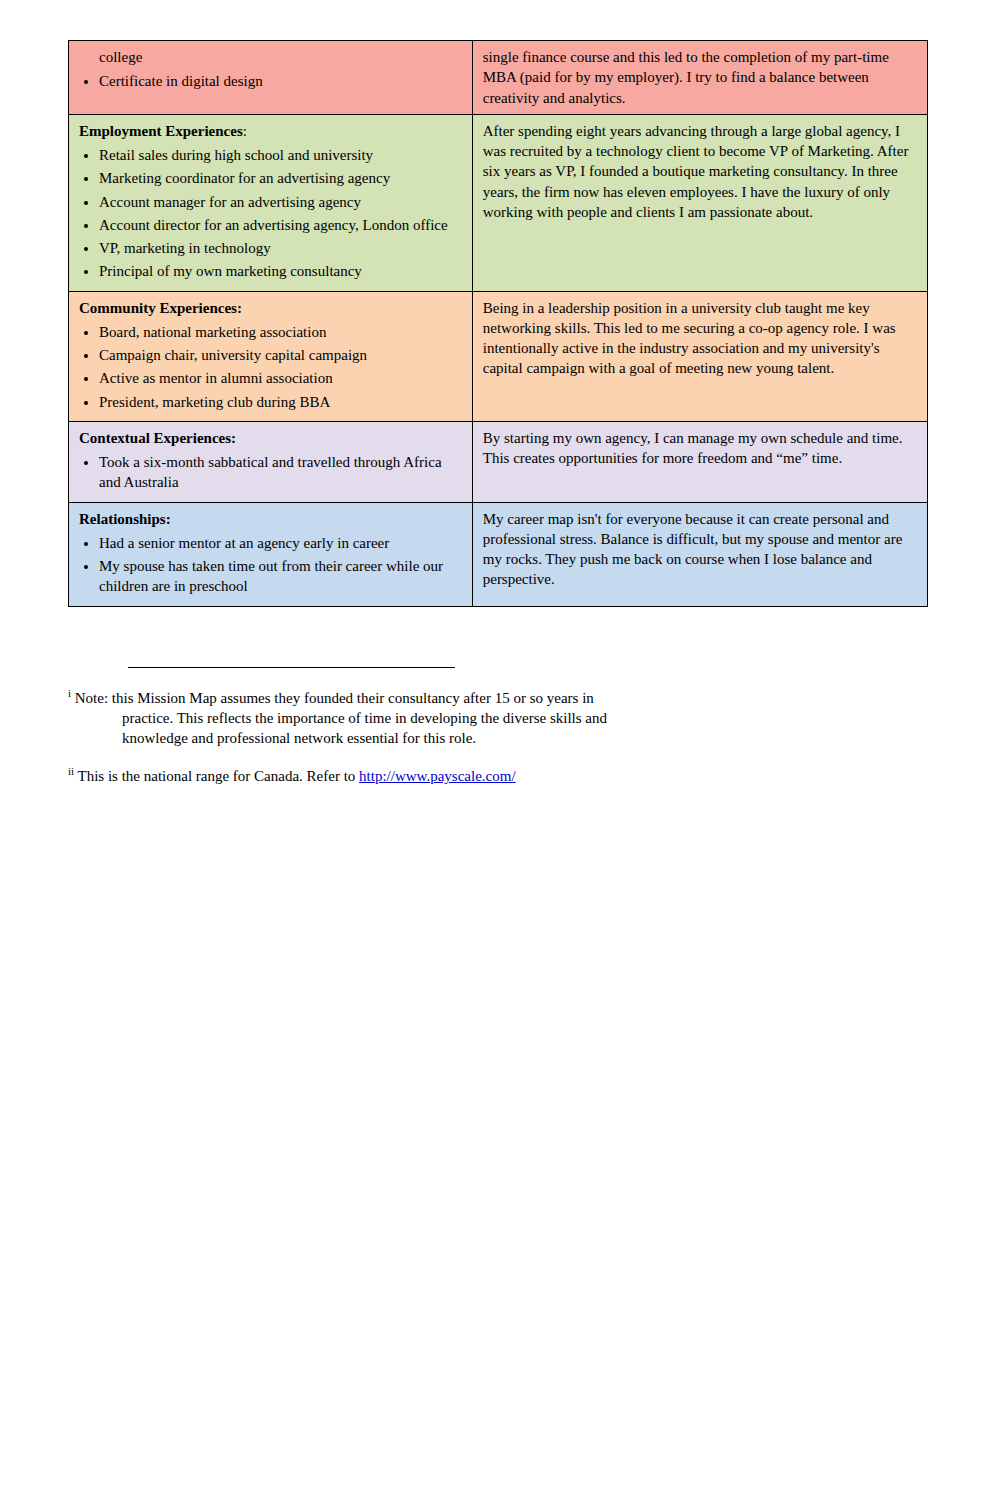| college Certificate in digital design | single finance course and this led to the completion of my part-time MBA (paid for by my employer). I try to find a balance between creativity and analytics. |
| Employment Experiences : Retail sales during high school and university Marketing coordinator for an advertising agency Account manager for an advertising agency Account director for an advertising agency, London office VP, marketing in technology Principal of my own marketing consultancy | After spending eight years advancing through a large global agency, I was recruited by a technology client to become VP of Marketing. After six years as VP, I founded a boutique marketing consultancy. In three years, the firm now has eleven employees. I have the luxury of only working with people and clients I am passionate about. |
| Community Experiences: Board, national marketing association Campaign chair, university capital campaign Active as mentor in alumni association President, marketing club during BBA | Being in a leadership position in a university club taught me key networking skills. This led to me securing a co-op agency role. I was intentionally active in the industry association and my university's capital campaign with a goal of meeting new young talent. |
| Contextual Experiences: Took a six-month sabbatical and travelled through Africa and Australia | By starting my own agency, I can manage my own schedule and time. This creates opportunities for more freedom and “me” time. |
| Relationships: Had a senior mentor at an agency early in career My spouse has taken time out from their career while our children are in preschool | My career map isn't for everyone because it can create personal and professional stress. Balance is difficult, but my spouse and mentor are my rocks. They push me back on course when I lose balance and perspective. |
i Note: this Mission Map assumes they founded their consultancy after 15 or so years in practice. This reflects the importance of time in developing the diverse skills and knowledge and professional network essential for this role.
ii This is the national range for Canada. Refer to http://www.payscale.com/